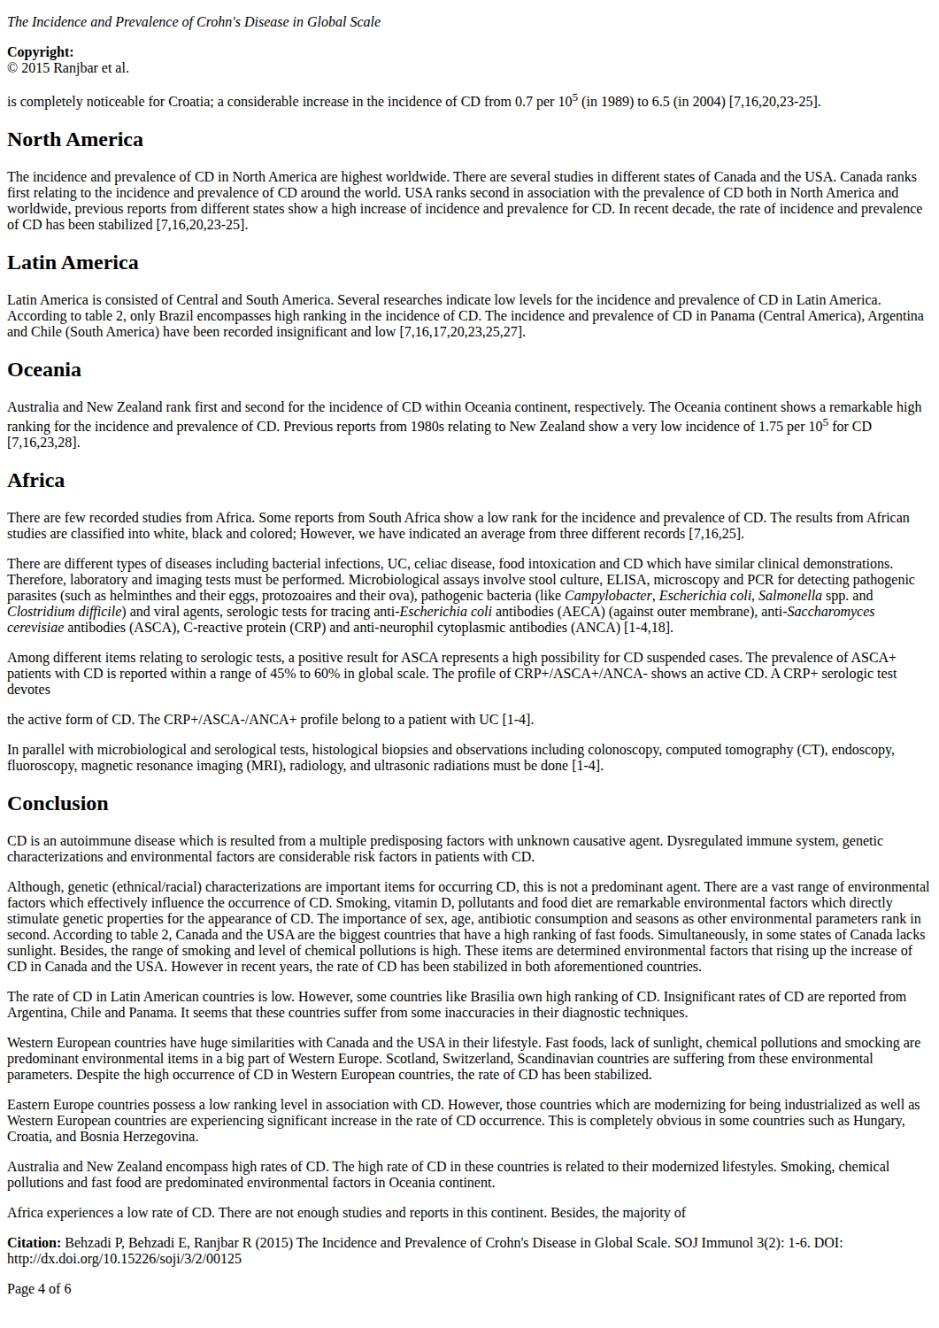The Incidence and Prevalence of Crohn's Disease in Global Scale
Copyright:
© 2015 Ranjbar et al.
is completely noticeable for Croatia; a considerable increase in the incidence of CD from 0.7 per 105 (in 1989) to 6.5 (in 2004) [7,16,20,23-25].
North America
The incidence and prevalence of CD in North America are highest worldwide. There are several studies in different states of Canada and the USA. Canada ranks first relating to the incidence and prevalence of CD around the world. USA ranks second in association with the prevalence of CD both in North America and worldwide, previous reports from different states show a high increase of incidence and prevalence for CD. In recent decade, the rate of incidence and prevalence of CD has been stabilized [7,16,20,23-25].
Latin America
Latin America is consisted of Central and South America. Several researches indicate low levels for the incidence and prevalence of CD in Latin America. According to table 2, only Brazil encompasses high ranking in the incidence of CD. The incidence and prevalence of CD in Panama (Central America), Argentina and Chile (South America) have been recorded insignificant and low [7,16,17,20,23,25,27].
Oceania
Australia and New Zealand rank first and second for the incidence of CD within Oceania continent, respectively. The Oceania continent shows a remarkable high ranking for the incidence and prevalence of CD. Previous reports from 1980s relating to New Zealand show a very low incidence of 1.75 per 105 for CD [7,16,23,28].
Africa
There are few recorded studies from Africa. Some reports from South Africa show a low rank for the incidence and prevalence of CD. The results from African studies are classified into white, black and colored; However, we have indicated an average from three different records [7,16,25].
There are different types of diseases including bacterial infections, UC, celiac disease, food intoxication and CD which have similar clinical demonstrations. Therefore, laboratory and imaging tests must be performed. Microbiological assays involve stool culture, ELISA, microscopy and PCR for detecting pathogenic parasites (such as helminthes and their eggs, protozoaires and their ova), pathogenic bacteria (like Campylobacter, Escherichia coli, Salmonella spp. and Clostridium difficile) and viral agents, serologic tests for tracing anti-Escherichia coli antibodies (AECA) (against outer membrane), anti-Saccharomyces cerevisiae antibodies (ASCA), C-reactive protein (CRP) and anti-neurophil cytoplasmic antibodies (ANCA) [1-4,18].
Among different items relating to serologic tests, a positive result for ASCA represents a high possibility for CD suspended cases. The prevalence of ASCA+ patients with CD is reported within a range of 45% to 60% in global scale. The profile of CRP+/ASCA+/ANCA- shows an active CD. A CRP+ serologic test devotes
the active form of CD. The CRP+/ASCA-/ANCA+ profile belong to a patient with UC [1-4].
In parallel with microbiological and serological tests, histological biopsies and observations including colonoscopy, computed tomography (CT), endoscopy, fluoroscopy, magnetic resonance imaging (MRI), radiology, and ultrasonic radiations must be done [1-4].
Conclusion
CD is an autoimmune disease which is resulted from a multiple predisposing factors with unknown causative agent. Dysregulated immune system, genetic characterizations and environmental factors are considerable risk factors in patients with CD.
Although, genetic (ethnical/racial) characterizations are important items for occurring CD, this is not a predominant agent. There are a vast range of environmental factors which effectively influence the occurrence of CD. Smoking, vitamin D, pollutants and food diet are remarkable environmental factors which directly stimulate genetic properties for the appearance of CD. The importance of sex, age, antibiotic consumption and seasons as other environmental parameters rank in second. According to table 2, Canada and the USA are the biggest countries that have a high ranking of fast foods. Simultaneously, in some states of Canada lacks sunlight. Besides, the range of smoking and level of chemical pollutions is high. These items are determined environmental factors that rising up the increase of CD in Canada and the USA. However in recent years, the rate of CD has been stabilized in both aforementioned countries.
The rate of CD in Latin American countries is low. However, some countries like Brasilia own high ranking of CD. Insignificant rates of CD are reported from Argentina, Chile and Panama. It seems that these countries suffer from some inaccuracies in their diagnostic techniques.
Western European countries have huge similarities with Canada and the USA in their lifestyle. Fast foods, lack of sunlight, chemical pollutions and smocking are predominant environmental items in a big part of Western Europe. Scotland, Switzerland, Scandinavian countries are suffering from these environmental parameters. Despite the high occurrence of CD in Western European countries, the rate of CD has been stabilized.
Eastern Europe countries possess a low ranking level in association with CD. However, those countries which are modernizing for being industrialized as well as Western European countries are experiencing significant increase in the rate of CD occurrence. This is completely obvious in some countries such as Hungary, Croatia, and Bosnia Herzegovina.
Australia and New Zealand encompass high rates of CD. The high rate of CD in these countries is related to their modernized lifestyles. Smoking, chemical pollutions and fast food are predominated environmental factors in Oceania continent.
Africa experiences a low rate of CD. There are not enough studies and reports in this continent. Besides, the majority of
Citation: Behzadi P, Behzadi E, Ranjbar R (2015) The Incidence and Prevalence of Crohn's Disease in Global Scale. SOJ Immunol 3(2): 1-6. DOI: http://dx.doi.org/10.15226/soji/3/2/00125
Page 4 of 6